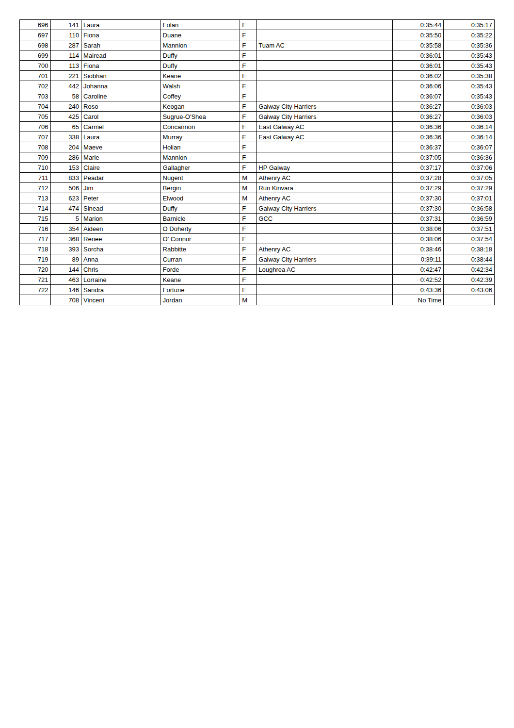| 696 | 141 | Laura | Folan | F | | 0:35:44 | 0:35:17 |
| 697 | 110 | Fiona | Duane | F | | 0:35:50 | 0:35:22 |
| 698 | 287 | Sarah | Mannion | F | Tuam AC | 0:35:58 | 0:35:36 |
| 699 | 114 | Mairead | Duffy | F | | 0:36:01 | 0:35:43 |
| 700 | 113 | Fiona | Duffy | F | | 0:36:01 | 0:35:43 |
| 701 | 221 | Siobhan | Keane | F | | 0:36:02 | 0:35:38 |
| 702 | 442 | Johanna | Walsh | F | | 0:36:06 | 0:35:43 |
| 703 | 58 | Caroline | Coffey | F | | 0:36:07 | 0:35:43 |
| 704 | 240 | Roso | Keogan | F | Galway City Harriers | 0:36:27 | 0:36:03 |
| 705 | 425 | Carol | Sugrue-O'Shea | F | Galway City Harriers | 0:36:27 | 0:36:03 |
| 706 | 65 | Carmel | Concannon | F | East Galway AC | 0:36:36 | 0:36:14 |
| 707 | 338 | Laura | Murray | F | East Galway AC | 0:36:36 | 0:36:14 |
| 708 | 204 | Maeve | Holian | F | | 0:36:37 | 0:36:07 |
| 709 | 286 | Marie | Mannion | F | | 0:37:05 | 0:36:36 |
| 710 | 153 | Claire | Gallagher | F | HP Galway | 0:37:17 | 0:37:06 |
| 711 | 833 | Peadar | Nugent | M | Athenry AC | 0:37:28 | 0:37:05 |
| 712 | 506 | Jim | Bergin | M | Run Kinvara | 0:37:29 | 0:37:29 |
| 713 | 623 | Peter | Elwood | M | Athenry AC | 0:37:30 | 0:37:01 |
| 714 | 474 | Sinead | Duffy | F | Galway City Harriers | 0:37:30 | 0:36:58 |
| 715 | 5 | Marion | Barnicle | F | GCC | 0:37:31 | 0:36:59 |
| 716 | 354 | Aideen | O Doherty | F | | 0:38:06 | 0:37:51 |
| 717 | 368 | Renee | O' Connor | F | | 0:38:06 | 0:37:54 |
| 718 | 393 | Sorcha | Rabbitte | F | Athenry AC | 0:38:46 | 0:38:18 |
| 719 | 89 | Anna | Curran | F | Galway City Harriers | 0:39:11 | 0:38:44 |
| 720 | 144 | Chris | Forde | F | Loughrea AC | 0:42:47 | 0:42:34 |
| 721 | 463 | Lorraine | Keane | F | | 0:42:52 | 0:42:39 |
| 722 | 146 | Sandra | Fortune | F | | 0:43:36 | 0:43:06 |
| | 708 | Vincent | Jordan | M | | No Time | |